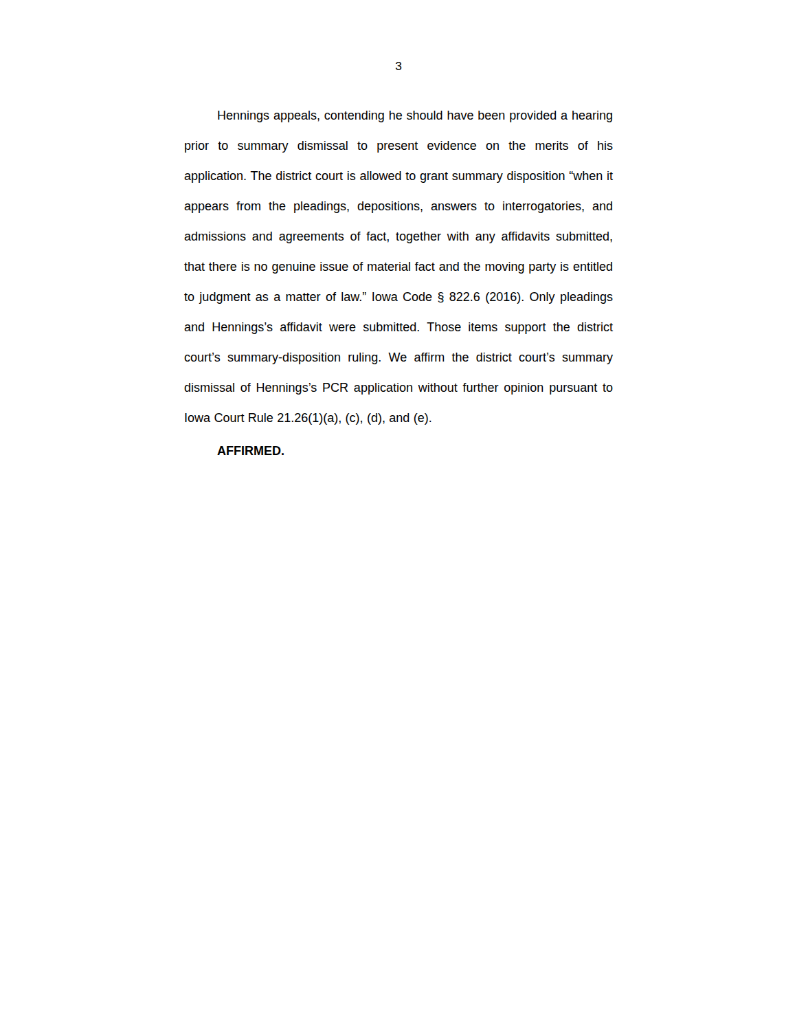3
Hennings appeals, contending he should have been provided a hearing prior to summary dismissal to present evidence on the merits of his application. The district court is allowed to grant summary disposition “when it appears from the pleadings, depositions, answers to interrogatories, and admissions and agreements of fact, together with any affidavits submitted, that there is no genuine issue of material fact and the moving party is entitled to judgment as a matter of law.” Iowa Code § 822.6 (2016). Only pleadings and Hennings’s affidavit were submitted. Those items support the district court’s summary-disposition ruling. We affirm the district court’s summary dismissal of Hennings’s PCR application without further opinion pursuant to Iowa Court Rule 21.26(1)(a), (c), (d), and (e).
AFFIRMED.